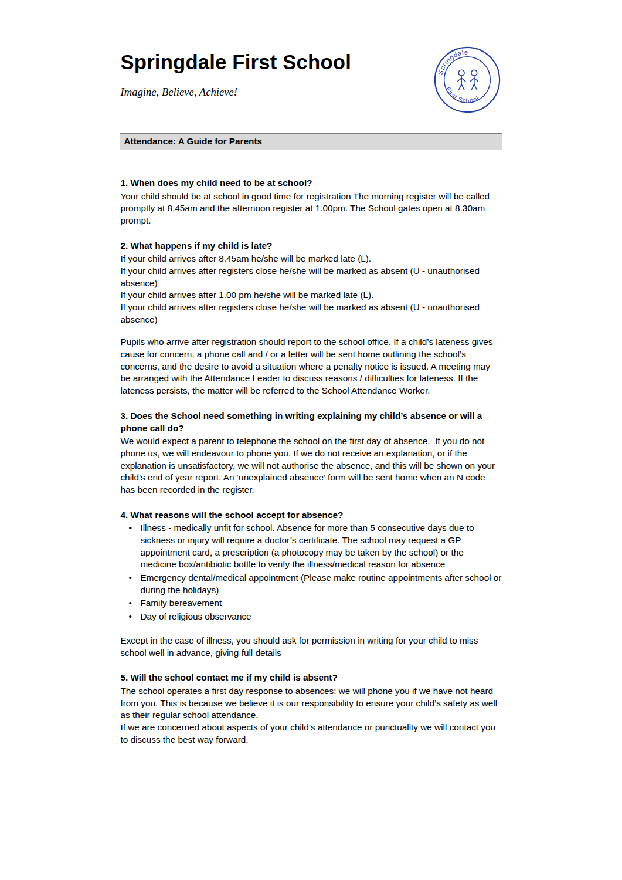Springdale First School
Imagine, Believe, Achieve!
Springdale First School
Attendance: A Guide for Parents
1. When does my child need to be at school?
Your child should be at school in good time for registration The morning register will be called promptly at 8.45am and the afternoon register at 1.00pm. The School gates open at 8.30am prompt.
2. What happens if my child is late?
If your child arrives after 8.45am he/she will be marked late (L).
If your child arrives after registers close he/she will be marked as absent (U - unauthorised absence)
If your child arrives after 1.00 pm he/she will be marked late (L).
If your child arrives after registers close he/she will be marked as absent (U - unauthorised absence)
Pupils who arrive after registration should report to the school office. If a child’s lateness gives cause for concern, a phone call and / or a letter will be sent home outlining the school’s concerns, and the desire to avoid a situation where a penalty notice is issued. A meeting may be arranged with the Attendance Leader to discuss reasons / difficulties for lateness. If the lateness persists, the matter will be referred to the School Attendance Worker.
3. Does the School need something in writing explaining my child’s absence or will a phone call do?
We would expect a parent to telephone the school on the first day of absence. If you do not phone us, we will endeavour to phone you. If we do not receive an explanation, or if the explanation is unsatisfactory, we will not authorise the absence, and this will be shown on your child’s end of year report. An ‘unexplained absence’ form will be sent home when an N code has been recorded in the register.
4. What reasons will the school accept for absence?
Illness - medically unfit for school. Absence for more than 5 consecutive days due to sickness or injury will require a doctor’s certificate. The school may request a GP appointment card, a prescription (a photocopy may be taken by the school) or the medicine box/antibiotic bottle to verify the illness/medical reason for absence
Emergency dental/medical appointment (Please make routine appointments after school or during the holidays)
Family bereavement
Day of religious observance
Except in the case of illness, you should ask for permission in writing for your child to miss school well in advance, giving full details
5. Will the school contact me if my child is absent?
The school operates a first day response to absences: we will phone you if we have not heard from you. This is because we believe it is our responsibility to ensure your child’s safety as well as their regular school attendance.
If we are concerned about aspects of your child’s attendance or punctuality we will contact you to discuss the best way forward.